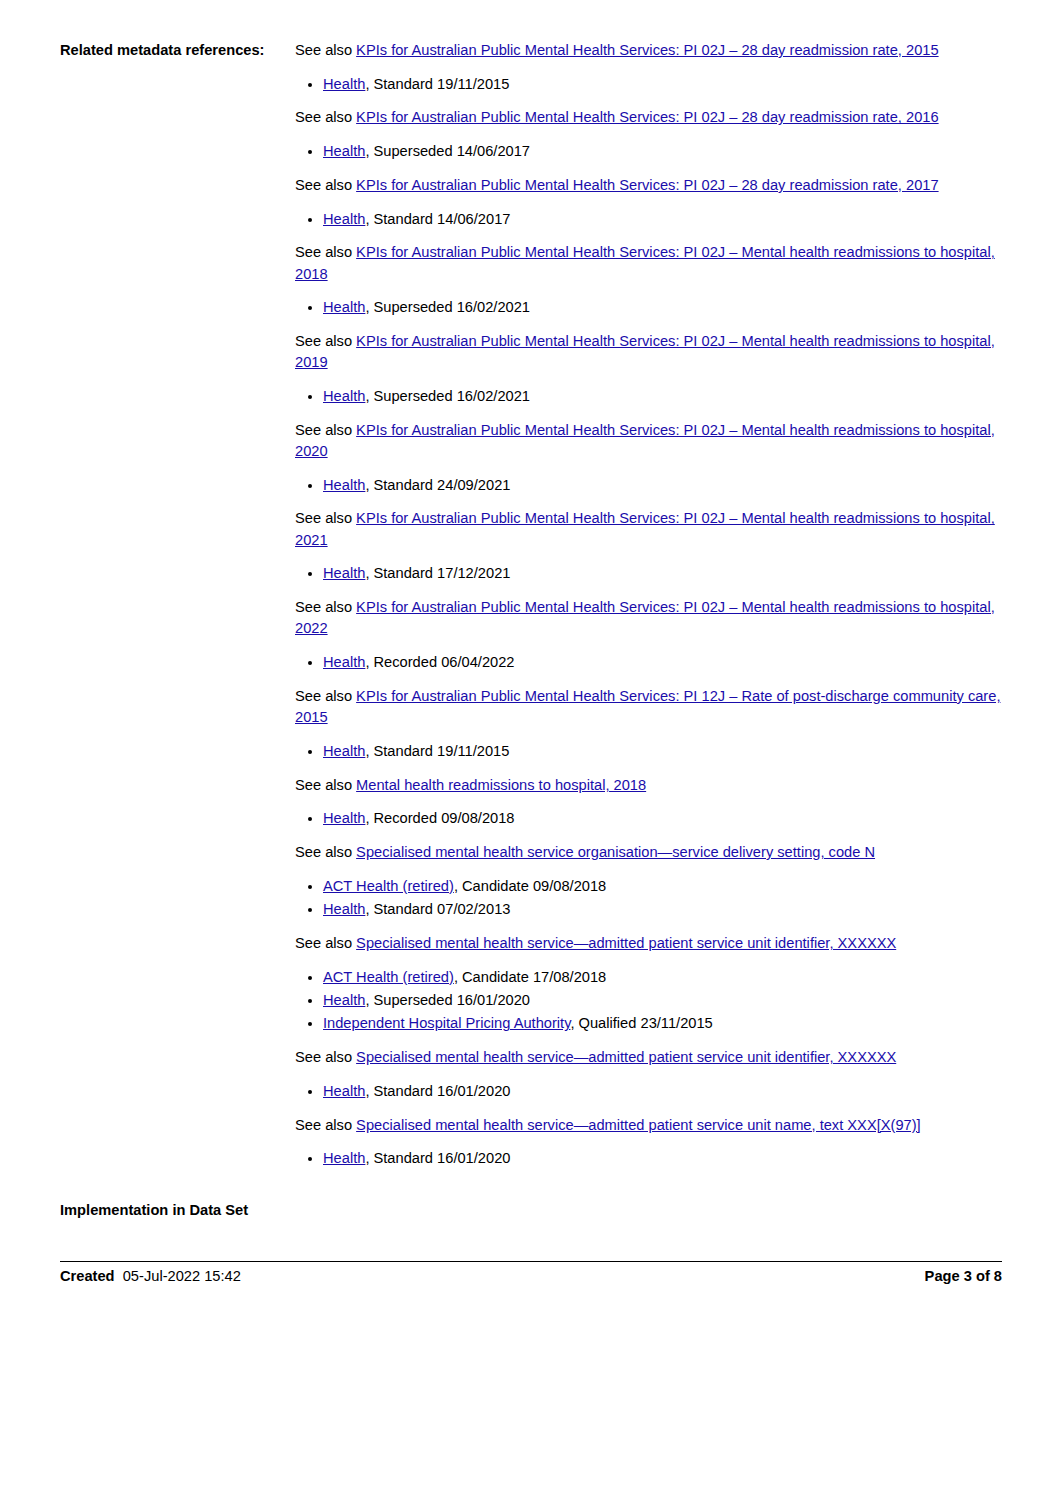Related metadata references:
See also KPIs for Australian Public Mental Health Services: PI 02J – 28 day readmission rate, 2015
Health, Standard 19/11/2015
See also KPIs for Australian Public Mental Health Services: PI 02J – 28 day readmission rate, 2016
Health, Superseded 14/06/2017
See also KPIs for Australian Public Mental Health Services: PI 02J – 28 day readmission rate, 2017
Health, Standard 14/06/2017
See also KPIs for Australian Public Mental Health Services: PI 02J – Mental health readmissions to hospital, 2018
Health, Superseded 16/02/2021
See also KPIs for Australian Public Mental Health Services: PI 02J – Mental health readmissions to hospital, 2019
Health, Superseded 16/02/2021
See also KPIs for Australian Public Mental Health Services: PI 02J – Mental health readmissions to hospital, 2020
Health, Standard 24/09/2021
See also KPIs for Australian Public Mental Health Services: PI 02J – Mental health readmissions to hospital, 2021
Health, Standard 17/12/2021
See also KPIs for Australian Public Mental Health Services: PI 02J – Mental health readmissions to hospital, 2022
Health, Recorded 06/04/2022
See also KPIs for Australian Public Mental Health Services: PI 12J – Rate of post-discharge community care, 2015
Health, Standard 19/11/2015
See also Mental health readmissions to hospital, 2018
Health, Recorded 09/08/2018
See also Specialised mental health service organisation—service delivery setting, code N
ACT Health (retired), Candidate 09/08/2018
Health, Standard 07/02/2013
See also Specialised mental health service—admitted patient service unit identifier, XXXXXX
ACT Health (retired), Candidate 17/08/2018
Health, Superseded 16/01/2020
Independent Hospital Pricing Authority, Qualified 23/11/2015
See also Specialised mental health service—admitted patient service unit identifier, XXXXXX
Health, Standard 16/01/2020
See also Specialised mental health service—admitted patient service unit name, text XXX[X(97)]
Health, Standard 16/01/2020
Implementation in Data Set
Created 05-Jul-2022 15:42
Page 3 of 8